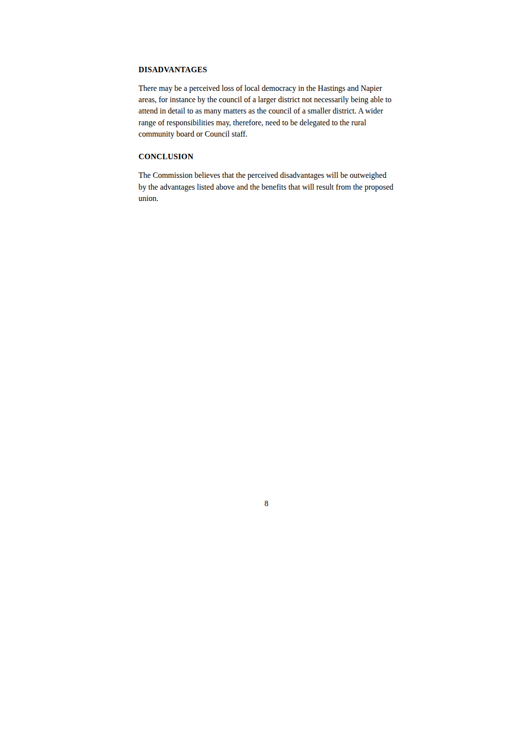DISADVANTAGES
There may be a perceived loss of local democracy in the Hastings and Napier areas, for instance by the council of a larger district not necessarily being able to attend in detail to as many matters as the council of a smaller district. A wider range of responsibilities may, therefore, need to be delegated to the rural community board or Council staff.
CONCLUSION
The Commission believes that the perceived disadvantages will be outweighed by the advantages listed above and the benefits that will result from the proposed union.
8